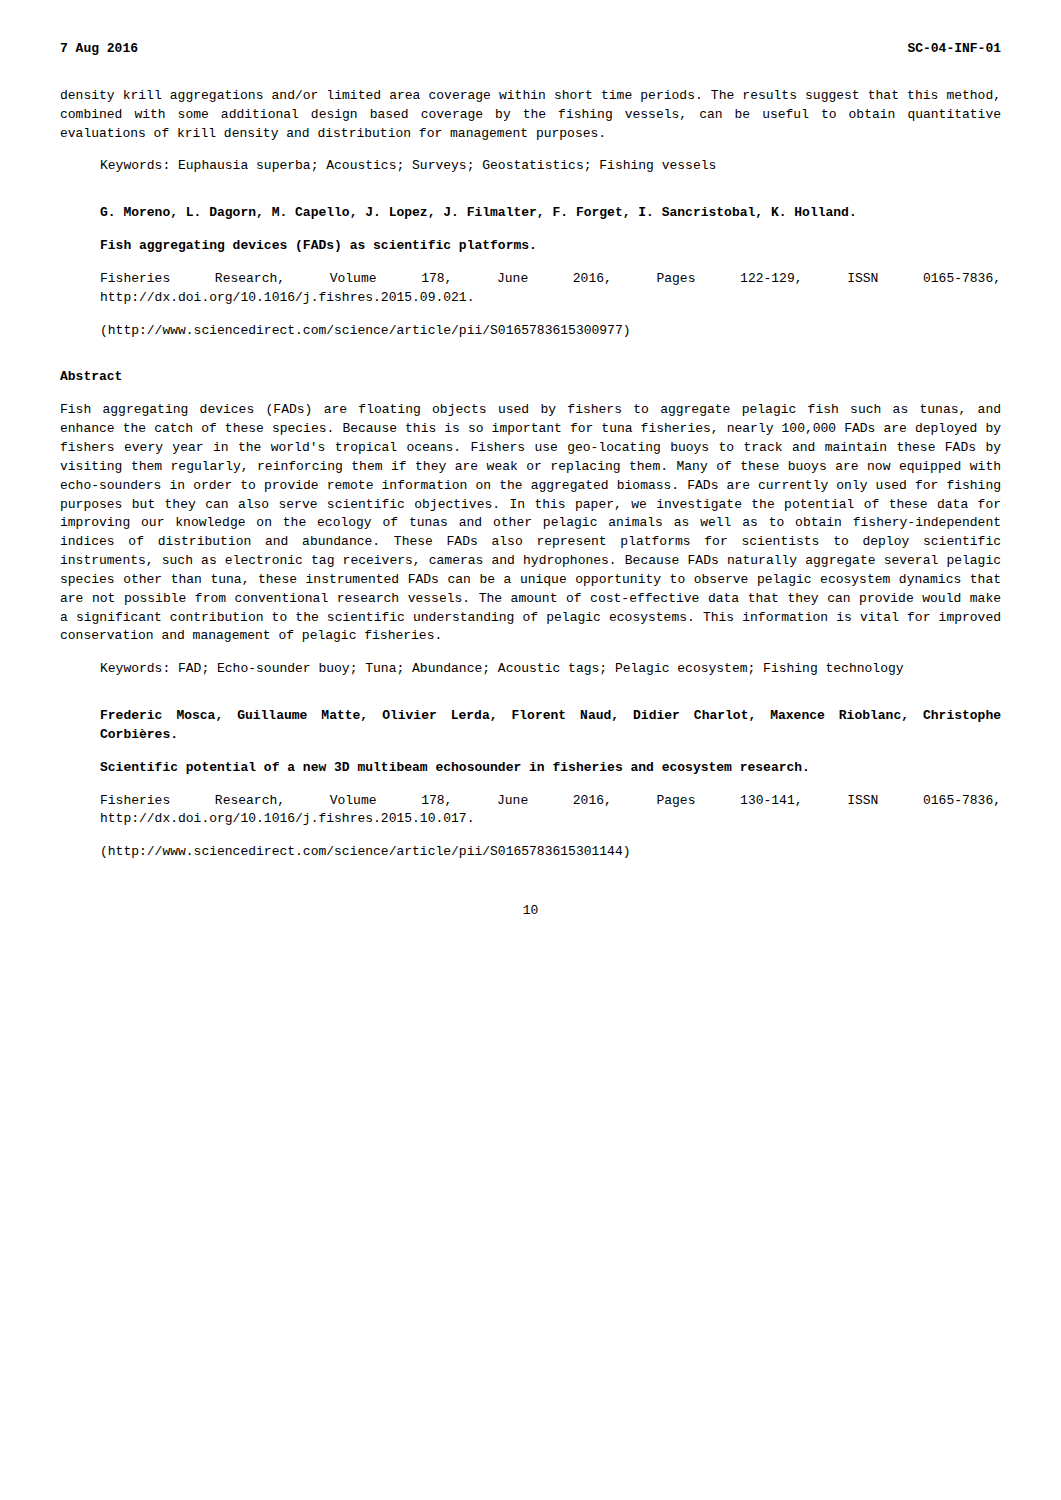7 Aug 2016 SC-04-INF-01
density krill aggregations and/or limited area coverage within short time periods. The results suggest that this method, combined with some additional design based coverage by the fishing vessels, can be useful to obtain quantitative evaluations of krill density and distribution for management purposes.
Keywords: Euphausia superba; Acoustics; Surveys; Geostatistics; Fishing vessels
G. Moreno, L. Dagorn, M. Capello, J. Lopez, J. Filmalter, F. Forget, I. Sancristobal, K. Holland.
Fish aggregating devices (FADs) as scientific platforms.
Fisheries Research, Volume 178, June 2016, Pages 122-129, ISSN 0165-7836, http://dx.doi.org/10.1016/j.fishres.2015.09.021.
(http://www.sciencedirect.com/science/article/pii/S0165783615300977)
Abstract
Fish aggregating devices (FADs) are floating objects used by fishers to aggregate pelagic fish such as tunas, and enhance the catch of these species. Because this is so important for tuna fisheries, nearly 100,000 FADs are deployed by fishers every year in the world's tropical oceans. Fishers use geo-locating buoys to track and maintain these FADs by visiting them regularly, reinforcing them if they are weak or replacing them. Many of these buoys are now equipped with echo-sounders in order to provide remote information on the aggregated biomass. FADs are currently only used for fishing purposes but they can also serve scientific objectives. In this paper, we investigate the potential of these data for improving our knowledge on the ecology of tunas and other pelagic animals as well as to obtain fishery-independent indices of distribution and abundance. These FADs also represent platforms for scientists to deploy scientific instruments, such as electronic tag receivers, cameras and hydrophones. Because FADs naturally aggregate several pelagic species other than tuna, these instrumented FADs can be a unique opportunity to observe pelagic ecosystem dynamics that are not possible from conventional research vessels. The amount of cost-effective data that they can provide would make a significant contribution to the scientific understanding of pelagic ecosystems. This information is vital for improved conservation and management of pelagic fisheries.
Keywords: FAD; Echo-sounder buoy; Tuna; Abundance; Acoustic tags; Pelagic ecosystem; Fishing technology
Frederic Mosca, Guillaume Matte, Olivier Lerda, Florent Naud, Didier Charlot, Maxence Rioblanc, Christophe Corbières.
Scientific potential of a new 3D multibeam echosounder in fisheries and ecosystem research.
Fisheries Research, Volume 178, June 2016, Pages 130-141, ISSN 0165-7836, http://dx.doi.org/10.1016/j.fishres.2015.10.017.
(http://www.sciencedirect.com/science/article/pii/S0165783615301144)
10